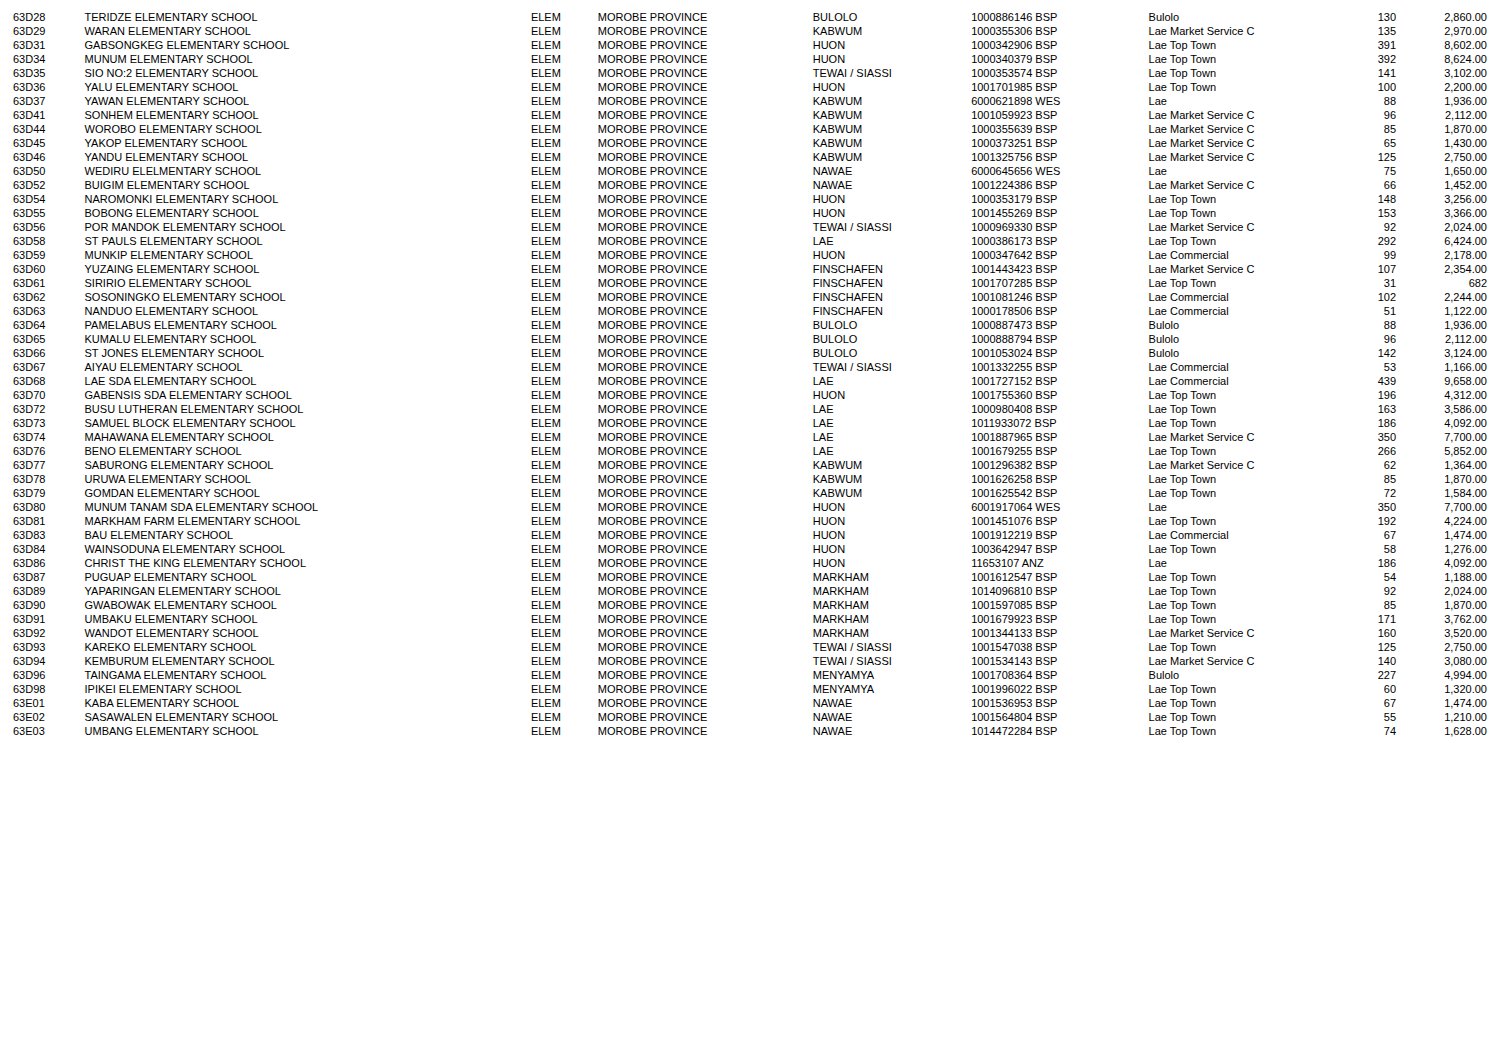| 63D28 | TERIDZE ELEMENTARY SCHOOL | ELEM | MOROBE PROVINCE | BULOLO | 1000886146 BSP | Bulolo | 130 | 2,860.00 |
| 63D29 | WARAN ELEMENTARY SCHOOL | ELEM | MOROBE PROVINCE | KABWUM | 1000355306 BSP | Lae Market Service C | 135 | 2,970.00 |
| 63D31 | GABSONGKEG ELEMENTARY SCHOOL | ELEM | MOROBE PROVINCE | HUON | 1000342906 BSP | Lae Top Town | 391 | 8,602.00 |
| 63D34 | MUNUM ELEMENTARY SCHOOL | ELEM | MOROBE PROVINCE | HUON | 1000340379 BSP | Lae Top Town | 392 | 8,624.00 |
| 63D35 | SIO NO:2 ELEMENTARY SCHOOL | ELEM | MOROBE PROVINCE | TEWAI / SIASSI | 1000353574 BSP | Lae Top Town | 141 | 3,102.00 |
| 63D36 | YALU ELEMENTARY SCHOOL | ELEM | MOROBE PROVINCE | HUON | 1001701985 BSP | Lae Top Town | 100 | 2,200.00 |
| 63D37 | YAWAN ELEMENTARY SCHOOL | ELEM | MOROBE PROVINCE | KABWUM | 6000621898 WES | Lae | 88 | 1,936.00 |
| 63D41 | SONHEM ELEMENTARY SCHOOL | ELEM | MOROBE PROVINCE | KABWUM | 1001059923 BSP | Lae Market Service C | 96 | 2,112.00 |
| 63D44 | WOROBO ELEMENTARY SCHOOL | ELEM | MOROBE PROVINCE | KABWUM | 1000355639 BSP | Lae Market Service C | 85 | 1,870.00 |
| 63D45 | YAKOP ELEMENTARY SCHOOL | ELEM | MOROBE PROVINCE | KABWUM | 1000373251 BSP | Lae Market Service C | 65 | 1,430.00 |
| 63D46 | YANDU ELEMENTARY SCHOOL | ELEM | MOROBE PROVINCE | KABWUM | 1001325756 BSP | Lae Market Service C | 125 | 2,750.00 |
| 63D50 | WEDIRU ELELMENTARY SCHOOL | ELEM | MOROBE PROVINCE | NAWAE | 6000645656 WES | Lae | 75 | 1,650.00 |
| 63D52 | BUIGIM ELEMENTARY SCHOOL | ELEM | MOROBE PROVINCE | NAWAE | 1001224386 BSP | Lae Market Service C | 66 | 1,452.00 |
| 63D54 | NAROMONKI ELEMENTARY SCHOOL | ELEM | MOROBE PROVINCE | HUON | 1000353179 BSP | Lae Top Town | 148 | 3,256.00 |
| 63D55 | BOBONG ELEMENTARY SCHOOL | ELEM | MOROBE PROVINCE | HUON | 1001455269 BSP | Lae Top Town | 153 | 3,366.00 |
| 63D56 | POR MANDOK ELEMENTARY SCHOOL | ELEM | MOROBE PROVINCE | TEWAI / SIASSI | 1000969330 BSP | Lae Market Service C | 92 | 2,024.00 |
| 63D58 | ST PAULS ELEMENTARY SCHOOL | ELEM | MOROBE PROVINCE | LAE | 1000386173 BSP | Lae Top Town | 292 | 6,424.00 |
| 63D59 | MUNKIP ELEMENTARY SCHOOL | ELEM | MOROBE PROVINCE | HUON | 1000347642 BSP | Lae Commercial | 99 | 2,178.00 |
| 63D60 | YUZAING ELEMENTARY SCHOOL | ELEM | MOROBE PROVINCE | FINSCHAFEN | 1001443423 BSP | Lae Market Service C | 107 | 2,354.00 |
| 63D61 | SIRIRIO ELEMENTARY SCHOOL | ELEM | MOROBE PROVINCE | FINSCHAFEN | 1001707285 BSP | Lae Top Town | 31 | 682 |
| 63D62 | SOSONINGKO ELEMENTARY SCHOOL | ELEM | MOROBE PROVINCE | FINSCHAFEN | 1001081246 BSP | Lae Commercial | 102 | 2,244.00 |
| 63D63 | NANDUO ELEMENTARY SCHOOL | ELEM | MOROBE PROVINCE | FINSCHAFEN | 1000178506 BSP | Lae Commercial | 51 | 1,122.00 |
| 63D64 | PAMELABUS ELEMENTARY SCHOOL | ELEM | MOROBE PROVINCE | BULOLO | 1000887473 BSP | Bulolo | 88 | 1,936.00 |
| 63D65 | KUMALU ELEMENTARY SCHOOL | ELEM | MOROBE PROVINCE | BULOLO | 1000888794 BSP | Bulolo | 96 | 2,112.00 |
| 63D66 | ST JONES ELEMENTARY SCHOOL | ELEM | MOROBE PROVINCE | BULOLO | 1001053024 BSP | Bulolo | 142 | 3,124.00 |
| 63D67 | AIYAU ELEMENTARY SCHOOL | ELEM | MOROBE PROVINCE | TEWAI / SIASSI | 1001332255 BSP | Lae Commercial | 53 | 1,166.00 |
| 63D68 | LAE SDA ELEMENTARY SCHOOL | ELEM | MOROBE PROVINCE | LAE | 1001727152 BSP | Lae Commercial | 439 | 9,658.00 |
| 63D70 | GABENSIS SDA ELEMENTARY SCHOOL | ELEM | MOROBE PROVINCE | HUON | 1001755360 BSP | Lae Top Town | 196 | 4,312.00 |
| 63D72 | BUSU LUTHERAN ELEMENTARY SCHOOL | ELEM | MOROBE PROVINCE | LAE | 1000980408 BSP | Lae Top Town | 163 | 3,586.00 |
| 63D73 | SAMUEL BLOCK ELEMENTARY SCHOOL | ELEM | MOROBE PROVINCE | LAE | 1011933072 BSP | Lae Top Town | 186 | 4,092.00 |
| 63D74 | MAHAWANA ELEMENTARY SCHOOL | ELEM | MOROBE PROVINCE | LAE | 1001887965 BSP | Lae Market Service C | 350 | 7,700.00 |
| 63D76 | BENO ELEMENTARY SCHOOL | ELEM | MOROBE PROVINCE | LAE | 1001679255 BSP | Lae Top Town | 266 | 5,852.00 |
| 63D77 | SABURONG ELEMENTARY SCHOOL | ELEM | MOROBE PROVINCE | KABWUM | 1001296382 BSP | Lae Market Service C | 62 | 1,364.00 |
| 63D78 | URUWA ELEMENTARY SCHOOL | ELEM | MOROBE PROVINCE | KABWUM | 1001626258 BSP | Lae Top Town | 85 | 1,870.00 |
| 63D79 | GOMDAN ELEMENTARY SCHOOL | ELEM | MOROBE PROVINCE | KABWUM | 1001625542 BSP | Lae Top Town | 72 | 1,584.00 |
| 63D80 | MUNUM TANAM SDA ELEMENTARY SCHOOL | ELEM | MOROBE PROVINCE | HUON | 6001917064 WES | Lae | 350 | 7,700.00 |
| 63D81 | MARKHAM FARM ELEMENTARY SCHOOL | ELEM | MOROBE PROVINCE | HUON | 1001451076 BSP | Lae Top Town | 192 | 4,224.00 |
| 63D83 | BAU ELEMENTARY SCHOOL | ELEM | MOROBE PROVINCE | HUON | 1001912219 BSP | Lae Commercial | 67 | 1,474.00 |
| 63D84 | WAINSODUNA ELEMENTARY SCHOOL | ELEM | MOROBE PROVINCE | HUON | 1003642947 BSP | Lae Top Town | 58 | 1,276.00 |
| 63D86 | CHRIST THE KING ELEMENTARY SCHOOL | ELEM | MOROBE PROVINCE | HUON | 11653107 ANZ | Lae | 186 | 4,092.00 |
| 63D87 | PUGUAP ELEMENTARY SCHOOL | ELEM | MOROBE PROVINCE | MARKHAM | 1001612547 BSP | Lae Top Town | 54 | 1,188.00 |
| 63D89 | YAPARINGAN ELEMENTARY SCHOOL | ELEM | MOROBE PROVINCE | MARKHAM | 1014096810 BSP | Lae Top Town | 92 | 2,024.00 |
| 63D90 | GWABOWAK ELEMENTARY SCHOOL | ELEM | MOROBE PROVINCE | MARKHAM | 1001597085 BSP | Lae Top Town | 85 | 1,870.00 |
| 63D91 | UMBAKU ELEMENTARY SCHOOL | ELEM | MOROBE PROVINCE | MARKHAM | 1001679923 BSP | Lae Top Town | 171 | 3,762.00 |
| 63D92 | WANDOT ELEMENTARY SCHOOL | ELEM | MOROBE PROVINCE | MARKHAM | 1001344133 BSP | Lae Market Service C | 160 | 3,520.00 |
| 63D93 | KAREKO ELEMENTARY SCHOOL | ELEM | MOROBE PROVINCE | TEWAI / SIASSI | 1001547038 BSP | Lae Top Town | 125 | 2,750.00 |
| 63D94 | KEMBURUM ELEMENTARY SCHOOL | ELEM | MOROBE PROVINCE | TEWAI / SIASSI | 1001534143 BSP | Lae Market Service C | 140 | 3,080.00 |
| 63D96 | TAINGAMA ELEMENTARY SCHOOL | ELEM | MOROBE PROVINCE | MENYAMYA | 1001708364 BSP | Bulolo | 227 | 4,994.00 |
| 63D98 | IPIKEI ELEMENTARY SCHOOL | ELEM | MOROBE PROVINCE | MENYAMYA | 1001996022 BSP | Lae Top Town | 60 | 1,320.00 |
| 63E01 | KABA ELEMENTARY SCHOOL | ELEM | MOROBE PROVINCE | NAWAE | 1001536953 BSP | Lae Top Town | 67 | 1,474.00 |
| 63E02 | SASAWALEN ELEMENTARY SCHOOL | ELEM | MOROBE PROVINCE | NAWAE | 1001564804 BSP | Lae Top Town | 55 | 1,210.00 |
| 63E03 | UMBANG ELEMENTARY SCHOOL | ELEM | MOROBE PROVINCE | NAWAE | 1014472284 BSP | Lae Top Town | 74 | 1,628.00 |